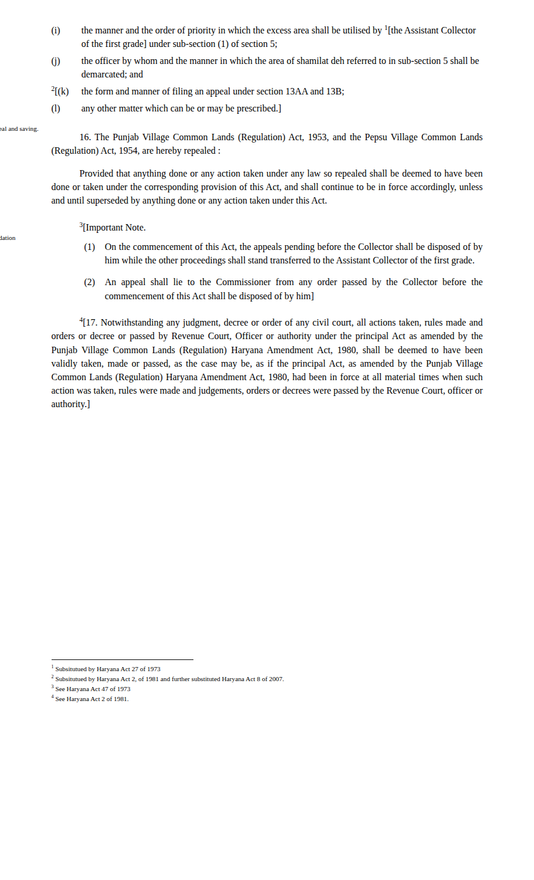(i) the manner and the order of priority in which the excess area shall be utilised by 1[the Assistant Collector of the first grade] under sub-section (1) of section 5;
(j) the officer by whom and the manner in which the area of shamilat deh referred to in sub-section 5 shall be demarcated; and
2[(k) the form and manner of filing an appeal under section 13AA and 13B;
(l) any other matter which can be or may be prescribed.]
Repeal and saving.
16. The Punjab Village Common Lands (Regulation) Act, 1953, and the Pepsu Village Common Lands (Regulation) Act, 1954, are hereby repealed :
Provided that anything done or any action taken under any law so repealed shall be deemed to have been done or taken under the corresponding provision of this Act, and shall continue to be in force accordingly, unless and until superseded by anything done or any action taken under this Act.
3[Important Note.
(1) On the commencement of this Act, the appeals pending before the Collector shall be disposed of by him while the other proceedings shall stand transferred to the Assistant Collector of the first grade.
(2) An appeal shall lie to the Commissioner from any order passed by the Collector before the commencement of this Act shall be disposed of by him]
Validation
4[17. Notwithstanding any judgment, decree or order of any civil court, all actions taken, rules made and orders or decree or passed by Revenue Court, Officer or authority under the principal Act as amended by the Punjab Village Common Lands (Regulation) Haryana Amendment Act, 1980, shall be deemed to have been validly taken, made or passed, as the case may be, as if the principal Act, as amended by the Punjab Village Common Lands (Regulation) Haryana Amendment Act, 1980, had been in force at all material times when such action was taken, rules were made and judgements, orders or decrees were passed by the Revenue Court, officer or authority.]
1 Subsitutued by Haryana Act 27 of 1973
2 Subsitutued by Haryana Act 2, of 1981 and further substituted Haryana Act 8 of 2007.
3 See Haryana Act 47 of 1973
4 See Haryana Act 2 of 1981.